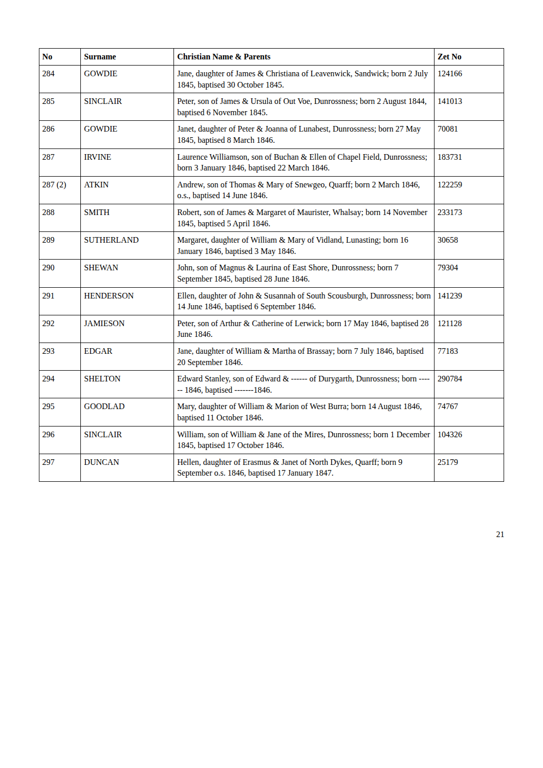| No | Surname | Christian Name & Parents | Zet No |
| --- | --- | --- | --- |
| 284 | GOWDIE | Jane, daughter of James & Christiana of Leavenwick, Sandwick; born 2 July 1845, baptised 30 October 1845. | 124166 |
| 285 | SINCLAIR | Peter, son of James & Ursula of Out Voe, Dunrossness; born 2 August 1844, baptised 6 November 1845. | 141013 |
| 286 | GOWDIE | Janet, daughter of Peter & Joanna of Lunabest, Dunrossness; born 27 May 1845, baptised 8 March 1846. | 70081 |
| 287 | IRVINE | Laurence Williamson, son of Buchan & Ellen of Chapel Field, Dunrossness; born 3 January 1846, baptised 22 March 1846. | 183731 |
| 287 (2) | ATKIN | Andrew, son of Thomas & Mary of Snewgeo, Quarff; born 2 March 1846, o.s., baptised 14 June 1846. | 122259 |
| 288 | SMITH | Robert, son of James & Margaret of Maurister, Whalsay; born 14 November 1845, baptised 5 April 1846. | 233173 |
| 289 | SUTHERLAND | Margaret, daughter of William & Mary of Vidland, Lunasting; born 16 January 1846, baptised 3 May 1846. | 30658 |
| 290 | SHEWAN | John, son of Magnus & Laurina of East Shore, Dunrossness; born 7 September 1845, baptised 28 June 1846. | 79304 |
| 291 | HENDERSON | Ellen, daughter of John & Susannah of South Scousburgh, Dunrossness; born 14 June 1846, baptised 6 September 1846. | 141239 |
| 292 | JAMIESON | Peter, son of Arthur & Catherine of Lerwick; born 17 May 1846, baptised 28 June 1846. | 121128 |
| 293 | EDGAR | Jane, daughter of William & Martha of Brassay; born 7 July 1846, baptised 20 September 1846. | 77183 |
| 294 | SHELTON | Edward Stanley, son of Edward & ------ of Durygarth, Dunrossness; born ------ 1846, baptised -------1846. | 290784 |
| 295 | GOODLAD | Mary, daughter of William & Marion of West Burra; born 14 August 1846, baptised 11 October 1846. | 74767 |
| 296 | SINCLAIR | William, son of William & Jane of the Mires, Dunrossness; born 1 December 1845, baptised 17 October 1846. | 104326 |
| 297 | DUNCAN | Hellen, daughter of Erasmus & Janet of North Dykes, Quarff; born 9 September o.s. 1846, baptised 17 January 1847. | 25179 |
21